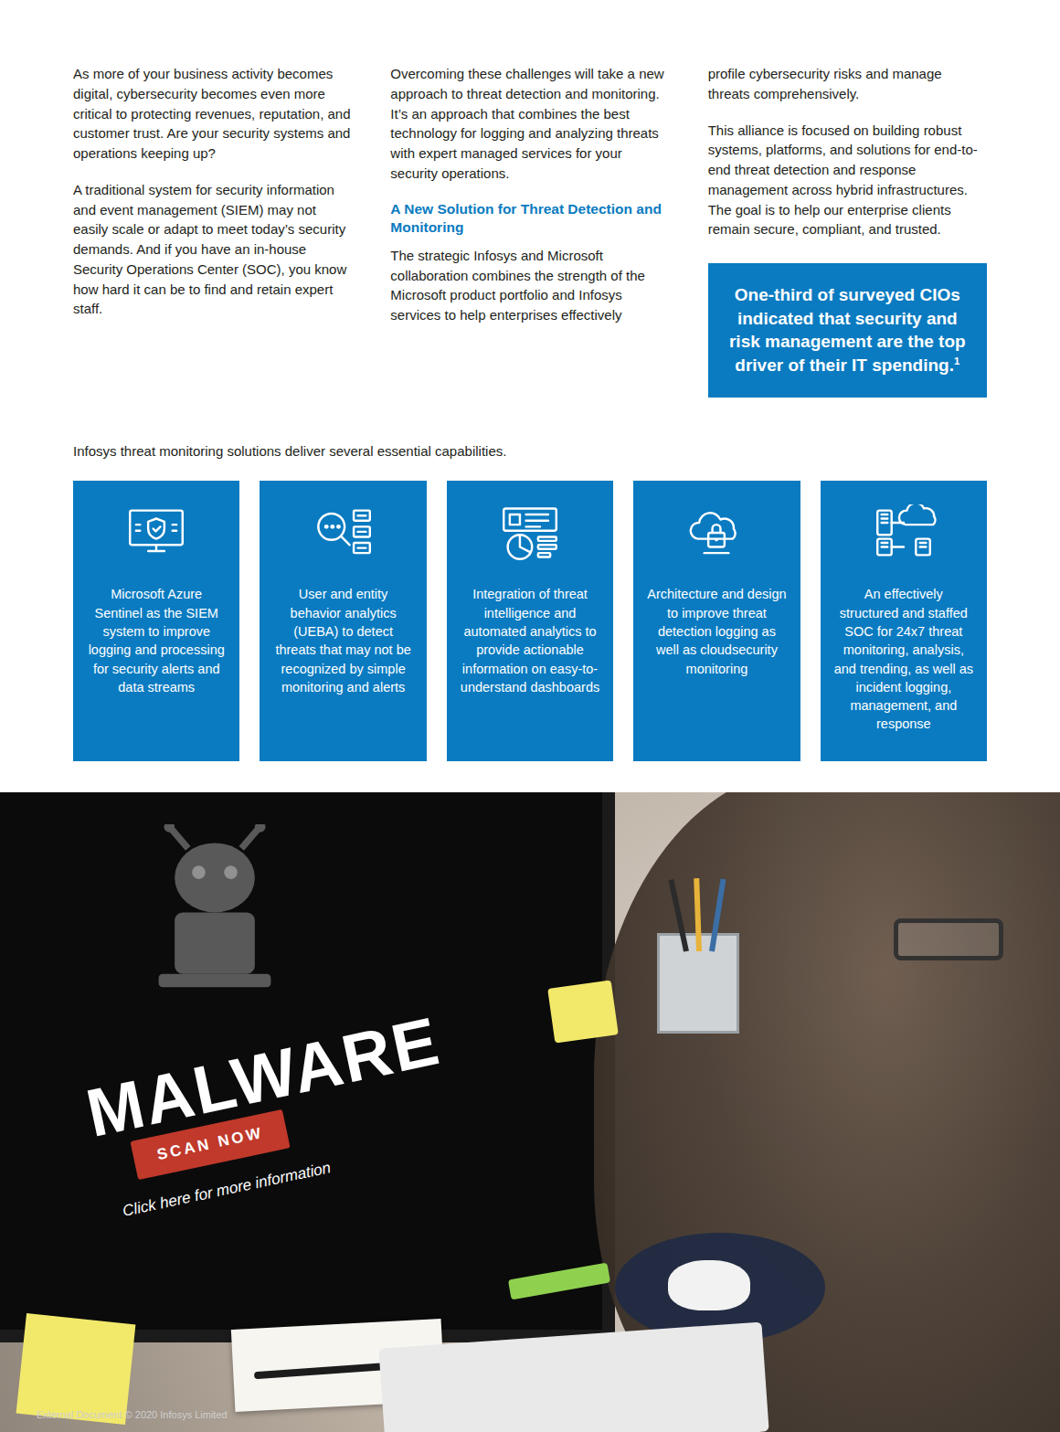As more of your business activity becomes digital, cybersecurity becomes even more critical to protecting revenues, reputation, and customer trust. Are your security systems and operations keeping up?
A traditional system for security information and event management (SIEM) may not easily scale or adapt to meet today’s security demands. And if you have an in-house Security Operations Center (SOC), you know how hard it can be to find and retain expert staff.
Overcoming these challenges will take a new approach to threat detection and monitoring. It’s an approach that combines the best technology for logging and analyzing threats with expert managed services for your security operations.
A New Solution for Threat Detection and Monitoring
The strategic Infosys and Microsoft collaboration combines the strength of the Microsoft product portfolio and Infosys services to help enterprises effectively
profile cybersecurity risks and manage threats comprehensively.
This alliance is focused on building robust systems, platforms, and solutions for end-to-end threat detection and response management across hybrid infrastructures. The goal is to help our enterprise clients remain secure, compliant, and trusted.
One-third of surveyed CIOs indicated that security and risk management are the top driver of their IT spending.1
Infosys threat monitoring solutions deliver several essential capabilities.
Microsoft Azure Sentinel as the SIEM system to improve logging and processing for security alerts and data streams
User and entity behavior analytics (UEBA) to detect threats that may not be recognized by simple monitoring and alerts
Integration of threat intelligence and automated analytics to provide actionable information on easy-to-understand dashboards
Architecture and design to improve threat detection logging as well as cloudsecurity monitoring
An effectively structured and staffed SOC for 24x7 threat monitoring, analysis, and trending, as well as incident logging, management, and response
MALWARE
SCAN NOW
Click here for more information
External Document © 2020 Infosys Limited